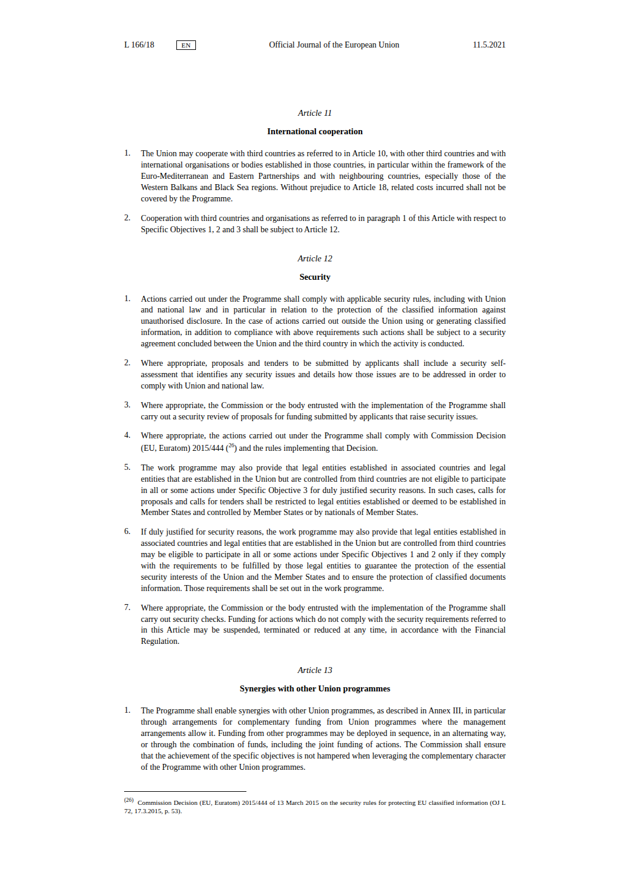L 166/18 EN
Official Journal of the European Union
11.5.2021
Article 11
International cooperation
1.
The Union may cooperate with third countries as referred to in Article 10, with other third countries and with international organisations or bodies established in those countries, in particular within the framework of the Euro-Mediterranean and Eastern Partnerships and with neighbouring countries, especially those of the Western Balkans and Black Sea regions. Without prejudice to Article 18, related costs incurred shall not be covered by the Programme.
2.
Cooperation with third countries and organisations as referred to in paragraph 1 of this Article with respect to Specific Objectives 1, 2 and 3 shall be subject to Article 12.
Article 12
Security
1.
Actions carried out under the Programme shall comply with applicable security rules, including with Union and national law and in particular in relation to the protection of the classified information against unauthorised disclosure. In the case of actions carried out outside the Union using or generating classified information, in addition to compliance with above requirements such actions shall be subject to a security agreement concluded between the Union and the third country in which the activity is conducted.
2.
Where appropriate, proposals and tenders to be submitted by applicants shall include a security self-assessment that identifies any security issues and details how those issues are to be addressed in order to comply with Union and national law.
3.
Where appropriate, the Commission or the body entrusted with the implementation of the Programme shall carry out a security review of proposals for funding submitted by applicants that raise security issues.
4.
Where appropriate, the actions carried out under the Programme shall comply with Commission Decision (EU, Euratom) 2015/444 (26) and the rules implementing that Decision.
5.
The work programme may also provide that legal entities established in associated countries and legal entities that are established in the Union but are controlled from third countries are not eligible to participate in all or some actions under Specific Objective 3 for duly justified security reasons. In such cases, calls for proposals and calls for tenders shall be restricted to legal entities established or deemed to be established in Member States and controlled by Member States or by nationals of Member States.
6.
If duly justified for security reasons, the work programme may also provide that legal entities established in associated countries and legal entities that are established in the Union but are controlled from third countries may be eligible to participate in all or some actions under Specific Objectives 1 and 2 only if they comply with the requirements to be fulfilled by those legal entities to guarantee the protection of the essential security interests of the Union and the Member States and to ensure the protection of classified documents information. Those requirements shall be set out in the work programme.
7.
Where appropriate, the Commission or the body entrusted with the implementation of the Programme shall carry out security checks. Funding for actions which do not comply with the security requirements referred to in this Article may be suspended, terminated or reduced at any time, in accordance with the Financial Regulation.
Article 13
Synergies with other Union programmes
1.
The Programme shall enable synergies with other Union programmes, as described in Annex III, in particular through arrangements for complementary funding from Union programmes where the management arrangements allow it. Funding from other programmes may be deployed in sequence, in an alternating way, or through the combination of funds, including the joint funding of actions. The Commission shall ensure that the achievement of the specific objectives is not hampered when leveraging the complementary character of the Programme with other Union programmes.
(26) Commission Decision (EU, Euratom) 2015/444 of 13 March 2015 on the security rules for protecting EU classified information (OJ L 72, 17.3.2015, p. 53).